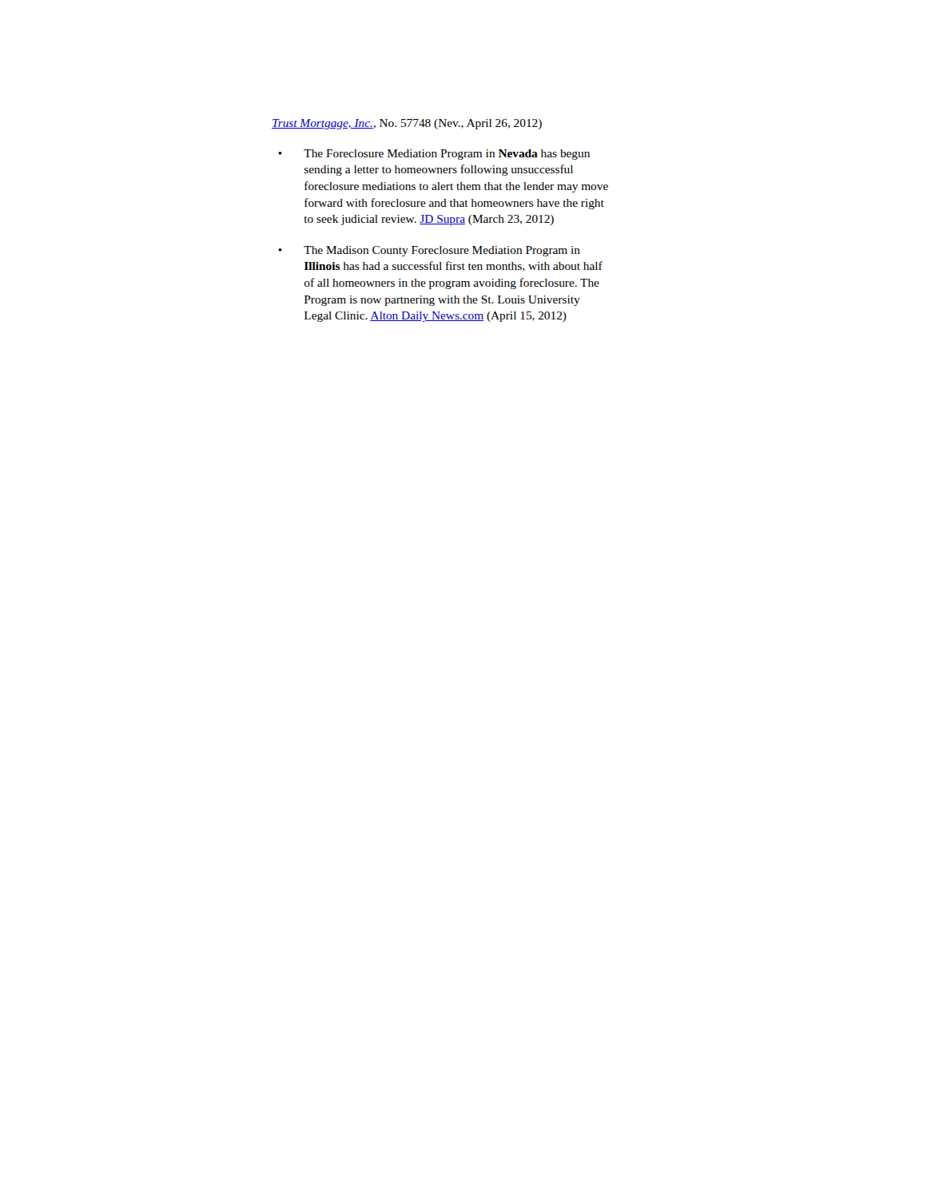Trust Mortgage, Inc., No. 57748 (Nev., April 26, 2012)
The Foreclosure Mediation Program in Nevada has begun sending a letter to homeowners following unsuccessful foreclosure mediations to alert them that the lender may move forward with foreclosure and that homeowners have the right to seek judicial review. JD Supra (March 23, 2012)
The Madison County Foreclosure Mediation Program in Illinois has had a successful first ten months, with about half of all homeowners in the program avoiding foreclosure. The Program is now partnering with the St. Louis University Legal Clinic. Alton Daily News.com (April 15, 2012)